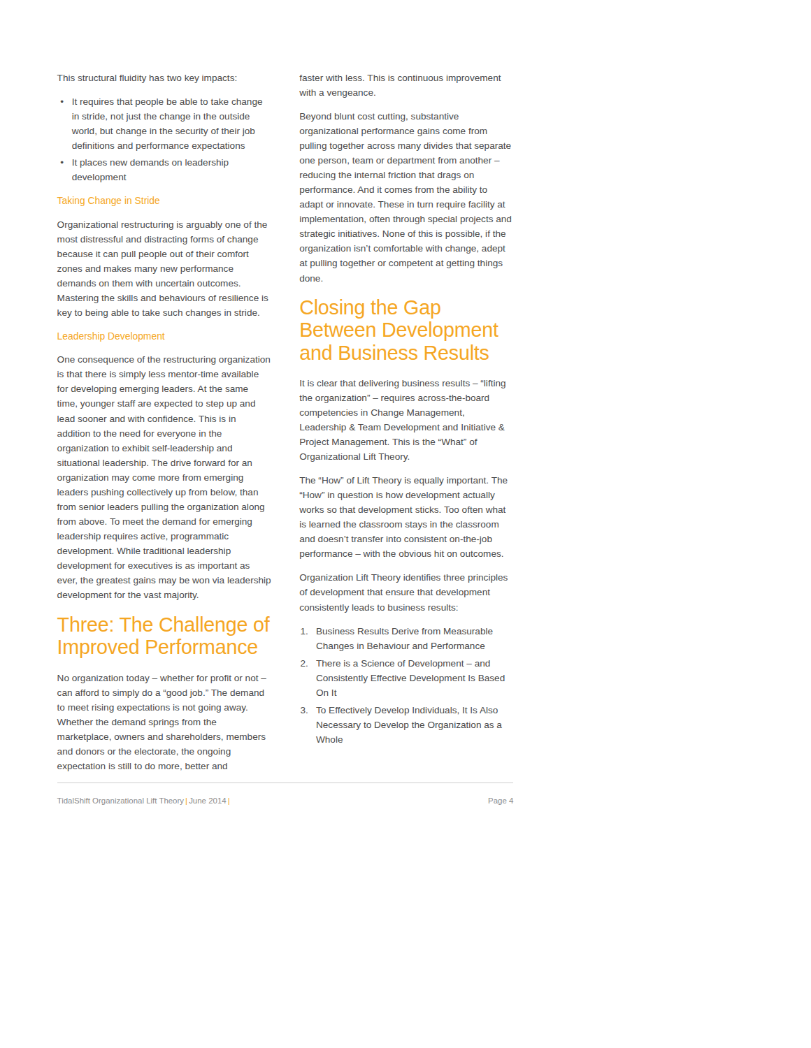This structural fluidity has two key impacts:
It requires that people be able to take change in stride, not just the change in the outside world, but change in the security of their job definitions and performance expectations
It places new demands on leadership development
Taking Change in Stride
Organizational restructuring is arguably one of the most distressful and distracting forms of change because it can pull people out of their comfort zones and makes many new performance demands on them with uncertain outcomes. Mastering the skills and behaviours of resilience is key to being able to take such changes in stride.
Leadership Development
One consequence of the restructuring organization is that there is simply less mentor-time available for developing emerging leaders. At the same time, younger staff are expected to step up and lead sooner and with confidence. This is in addition to the need for everyone in the organization to exhibit self-leadership and situational leadership. The drive forward for an organization may come more from emerging leaders pushing collectively up from below, than from senior leaders pulling the organization along from above. To meet the demand for emerging leadership requires active, programmatic development. While traditional leadership development for executives is as important as ever, the greatest gains may be won via leadership development for the vast majority.
Three: The Challenge of Improved Performance
No organization today – whether for profit or not – can afford to simply do a “good job.” The demand to meet rising expectations is not going away. Whether the demand springs from the marketplace, owners and shareholders, members and donors or the electorate, the ongoing expectation is still to do more, better and
faster with less. This is continuous improvement with a vengeance.
Beyond blunt cost cutting, substantive organizational performance gains come from pulling together across many divides that separate one person, team or department from another – reducing the internal friction that drags on performance. And it comes from the ability to adapt or innovate. These in turn require facility at implementation, often through special projects and strategic initiatives. None of this is possible, if the organization isn’t comfortable with change, adept at pulling together or competent at getting things done.
Closing the Gap Between Development and Business Results
It is clear that delivering business results – “lifting the organization” – requires across-the-board competencies in Change Management, Leadership & Team Development and Initiative & Project Management. This is the “What” of Organizational Lift Theory.
The “How” of Lift Theory is equally important. The “How” in question is how development actually works so that development sticks. Too often what is learned the classroom stays in the classroom and doesn’t transfer into consistent on-the-job performance – with the obvious hit on outcomes.
Organization Lift Theory identifies three principles of development that ensure that development consistently leads to business results:
Business Results Derive from Measurable Changes in Behaviour and Performance
There is a Science of Development – and Consistently Effective Development Is Based On It
To Effectively Develop Individuals, It Is Also Necessary to Develop the Organization as a Whole
TidalShift Organizational Lift Theory|June 2014|
Page 4